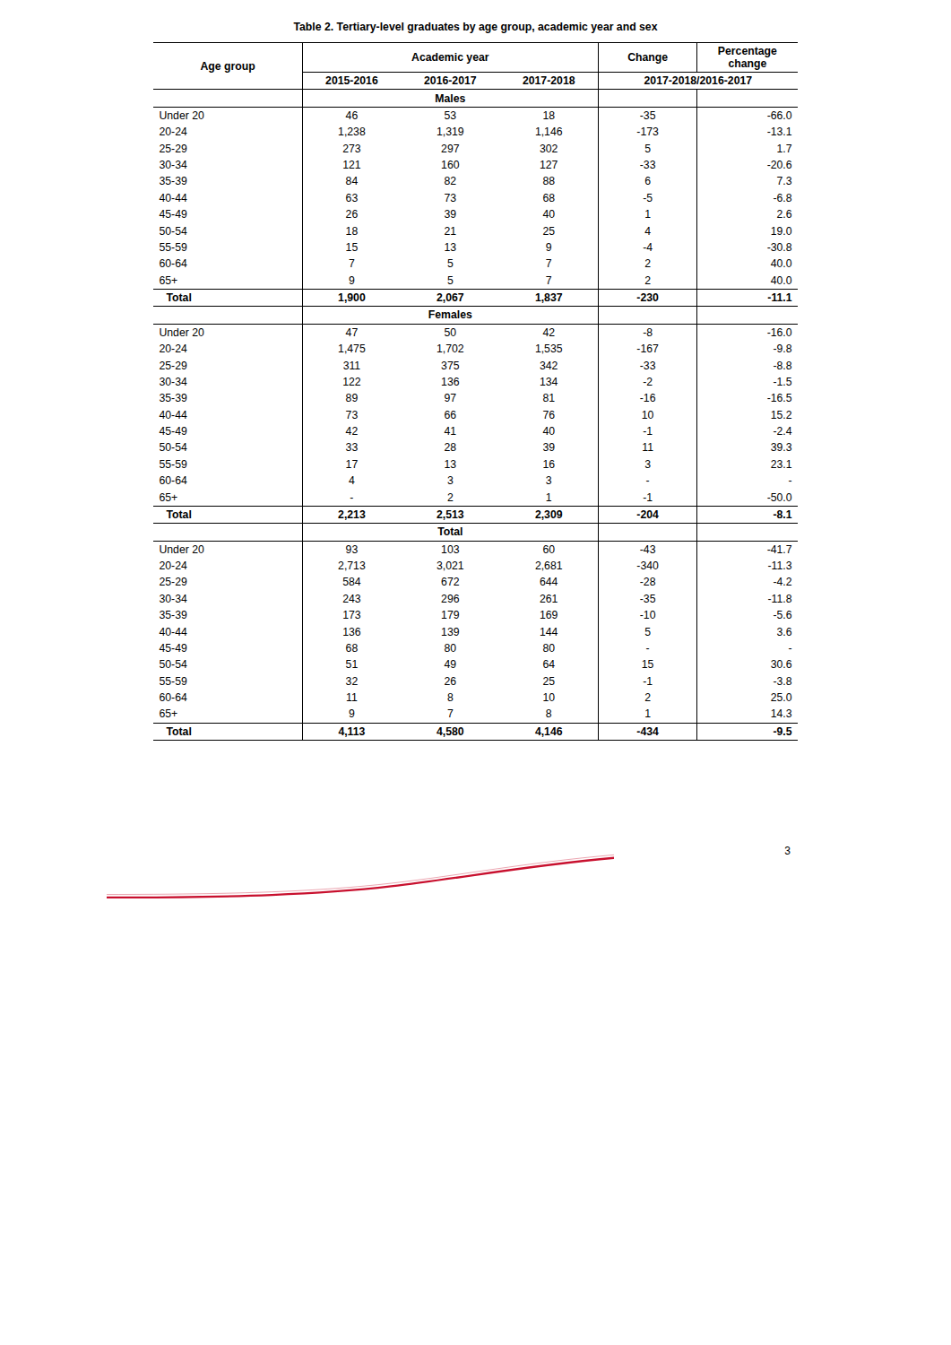Table 2. Tertiary-level graduates by age group, academic year and sex
| Age group | Academic year | Change | Percentage change |
| --- | --- | --- | --- |
| 2015-2016 | 2016-2017 | 2017-2018 | 2017-2018/2016-2017 |
| | Males | | |
| Under 20 | 46 | 53 | 18 | -35 | -66.0 |
| 20-24 | 1,238 | 1,319 | 1,146 | -173 | -13.1 |
| 25-29 | 273 | 297 | 302 | 5 | 1.7 |
| 30-34 | 121 | 160 | 127 | -33 | -20.6 |
| 35-39 | 84 | 82 | 88 | 6 | 7.3 |
| 40-44 | 63 | 73 | 68 | -5 | -6.8 |
| 45-49 | 26 | 39 | 40 | 1 | 2.6 |
| 50-54 | 18 | 21 | 25 | 4 | 19.0 |
| 55-59 | 15 | 13 | 9 | -4 | -30.8 |
| 60-64 | 7 | 5 | 7 | 2 | 40.0 |
| 65+ | 9 | 5 | 7 | 2 | 40.0 |
| Total | 1,900 | 2,067 | 1,837 | -230 | -11.1 |
| | Females | | |
| Under 20 | 47 | 50 | 42 | -8 | -16.0 |
| 20-24 | 1,475 | 1,702 | 1,535 | -167 | -9.8 |
| 25-29 | 311 | 375 | 342 | -33 | -8.8 |
| 30-34 | 122 | 136 | 134 | -2 | -1.5 |
| 35-39 | 89 | 97 | 81 | -16 | -16.5 |
| 40-44 | 73 | 66 | 76 | 10 | 15.2 |
| 45-49 | 42 | 41 | 40 | -1 | -2.4 |
| 50-54 | 33 | 28 | 39 | 11 | 39.3 |
| 55-59 | 17 | 13 | 16 | 3 | 23.1 |
| 60-64 | 4 | 3 | 3 | - | - |
| 65+ | - | 2 | 1 | -1 | -50.0 |
| Total | 2,213 | 2,513 | 2,309 | -204 | -8.1 |
| | Total | | |
| Under 20 | 93 | 103 | 60 | -43 | -41.7 |
| 20-24 | 2,713 | 3,021 | 2,681 | -340 | -11.3 |
| 25-29 | 584 | 672 | 644 | -28 | -4.2 |
| 30-34 | 243 | 296 | 261 | -35 | -11.8 |
| 35-39 | 173 | 179 | 169 | -10 | -5.6 |
| 40-44 | 136 | 139 | 144 | 5 | 3.6 |
| 45-49 | 68 | 80 | 80 | - | - |
| 50-54 | 51 | 49 | 64 | 15 | 30.6 |
| 55-59 | 32 | 26 | 25 | -1 | -3.8 |
| 60-64 | 11 | 8 | 10 | 2 | 25.0 |
| 65+ | 9 | 7 | 8 | 1 | 14.3 |
| Total | 4,113 | 4,580 | 4,146 | -434 | -9.5 |
3